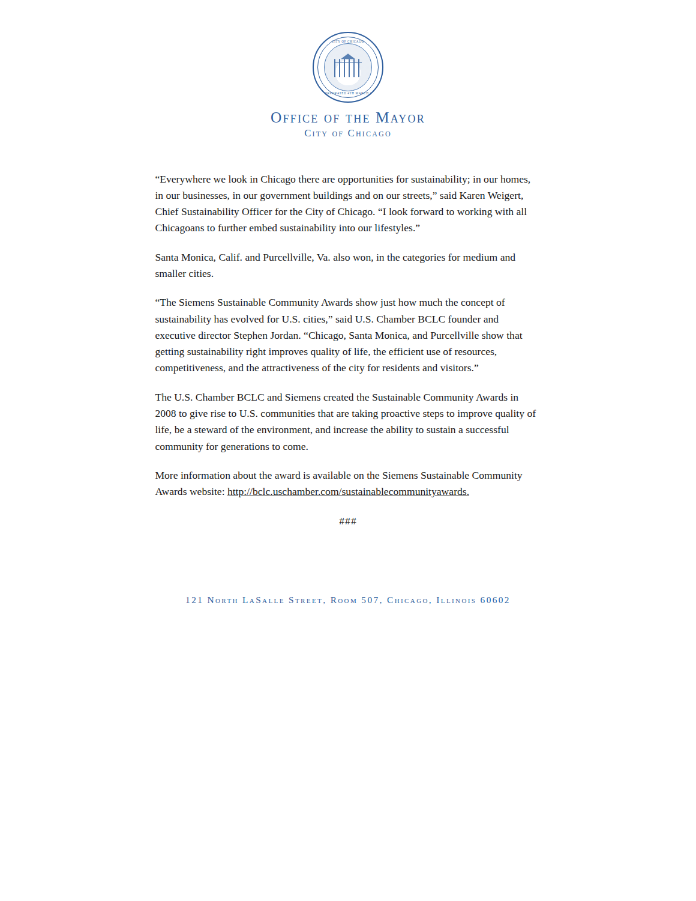City of Chicago
Incorporated 4th March 1837
Office of the Mayor
City of Chicago
“Everywhere we look in Chicago there are opportunities for sustainability; in our homes, in our businesses, in our government buildings and on our streets,” said Karen Weigert, Chief Sustainability Officer for the City of Chicago. “I look forward to working with all Chicagoans to further embed sustainability into our lifestyles.”
Santa Monica, Calif. and Purcellville, Va. also won, in the categories for medium and smaller cities.
“The Siemens Sustainable Community Awards show just how much the concept of sustainability has evolved for U.S. cities,” said U.S. Chamber BCLC founder and executive director Stephen Jordan. “Chicago, Santa Monica, and Purcellville show that getting sustainability right improves quality of life, the efficient use of resources, competitiveness, and the attractiveness of the city for residents and visitors.”
The U.S. Chamber BCLC and Siemens created the Sustainable Community Awards in 2008 to give rise to U.S. communities that are taking proactive steps to improve quality of life, be a steward of the environment, and increase the ability to sustain a successful community for generations to come.
More information about the award is available on the Siemens Sustainable Community Awards website: http://bclc.uschamber.com/sustainablecommunityawards.
###
121 North LaSalle Street, Room 507, Chicago, Illinois 60602